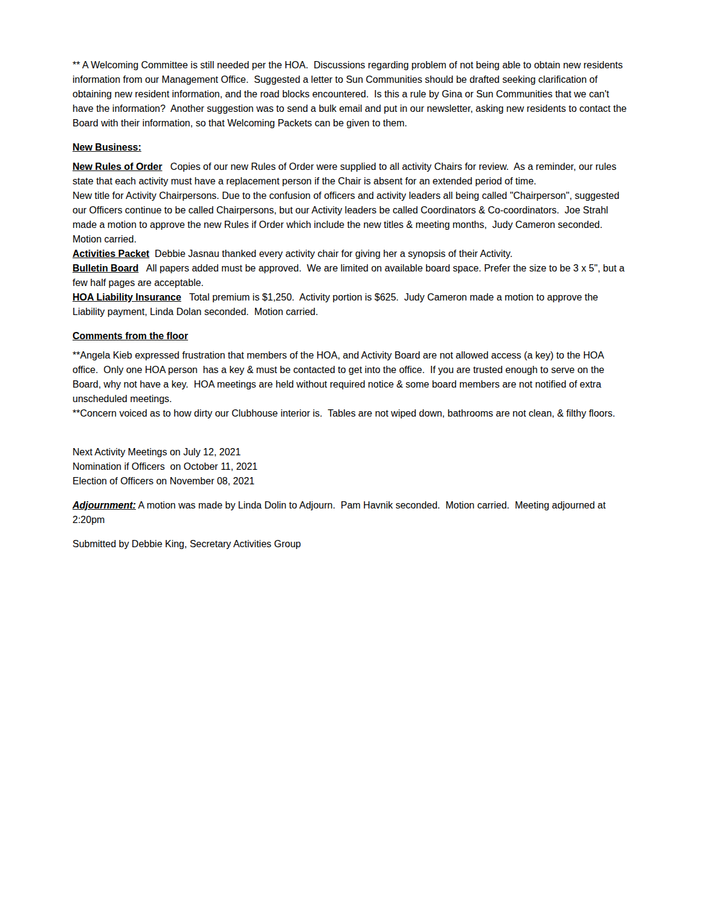** A Welcoming Committee is still needed per the HOA. Discussions regarding problem of not being able to obtain new residents information from our Management Office. Suggested a letter to Sun Communities should be drafted seeking clarification of obtaining new resident information, and the road blocks encountered. Is this a rule by Gina or Sun Communities that we can't have the information? Another suggestion was to send a bulk email and put in our newsletter, asking new residents to contact the Board with their information, so that Welcoming Packets can be given to them.
New Business:
New Rules of Order Copies of our new Rules of Order were supplied to all activity Chairs for review. As a reminder, our rules state that each activity must have a replacement person if the Chair is absent for an extended period of time.
New title for Activity Chairpersons. Due to the confusion of officers and activity leaders all being called "Chairperson", suggested our Officers continue to be called Chairpersons, but our Activity leaders be called Coordinators & Co-coordinators. Joe Strahl made a motion to approve the new Rules if Order which include the new titles & meeting months, Judy Cameron seconded. Motion carried.
Activities Packet Debbie Jasnau thanked every activity chair for giving her a synopsis of their Activity.
Bulletin Board All papers added must be approved. We are limited on available board space. Prefer the size to be 3 x 5", but a few half pages are acceptable.
HOA Liability Insurance Total premium is $1,250. Activity portion is $625. Judy Cameron made a motion to approve the Liability payment, Linda Dolan seconded. Motion carried.
Comments from the floor
**Angela Kieb expressed frustration that members of the HOA, and Activity Board are not allowed access (a key) to the HOA office. Only one HOA person has a key & must be contacted to get into the office. If you are trusted enough to serve on the Board, why not have a key. HOA meetings are held without required notice & some board members are not notified of extra unscheduled meetings.
**Concern voiced as to how dirty our Clubhouse interior is. Tables are not wiped down, bathrooms are not clean, & filthy floors.
Next Activity Meetings on July 12, 2021
Nomination if Officers on October 11, 2021
Election of Officers on November 08, 2021
Adjournment: A motion was made by Linda Dolin to Adjourn. Pam Havnik seconded. Motion carried. Meeting adjourned at 2:20pm
Submitted by Debbie King, Secretary Activities Group